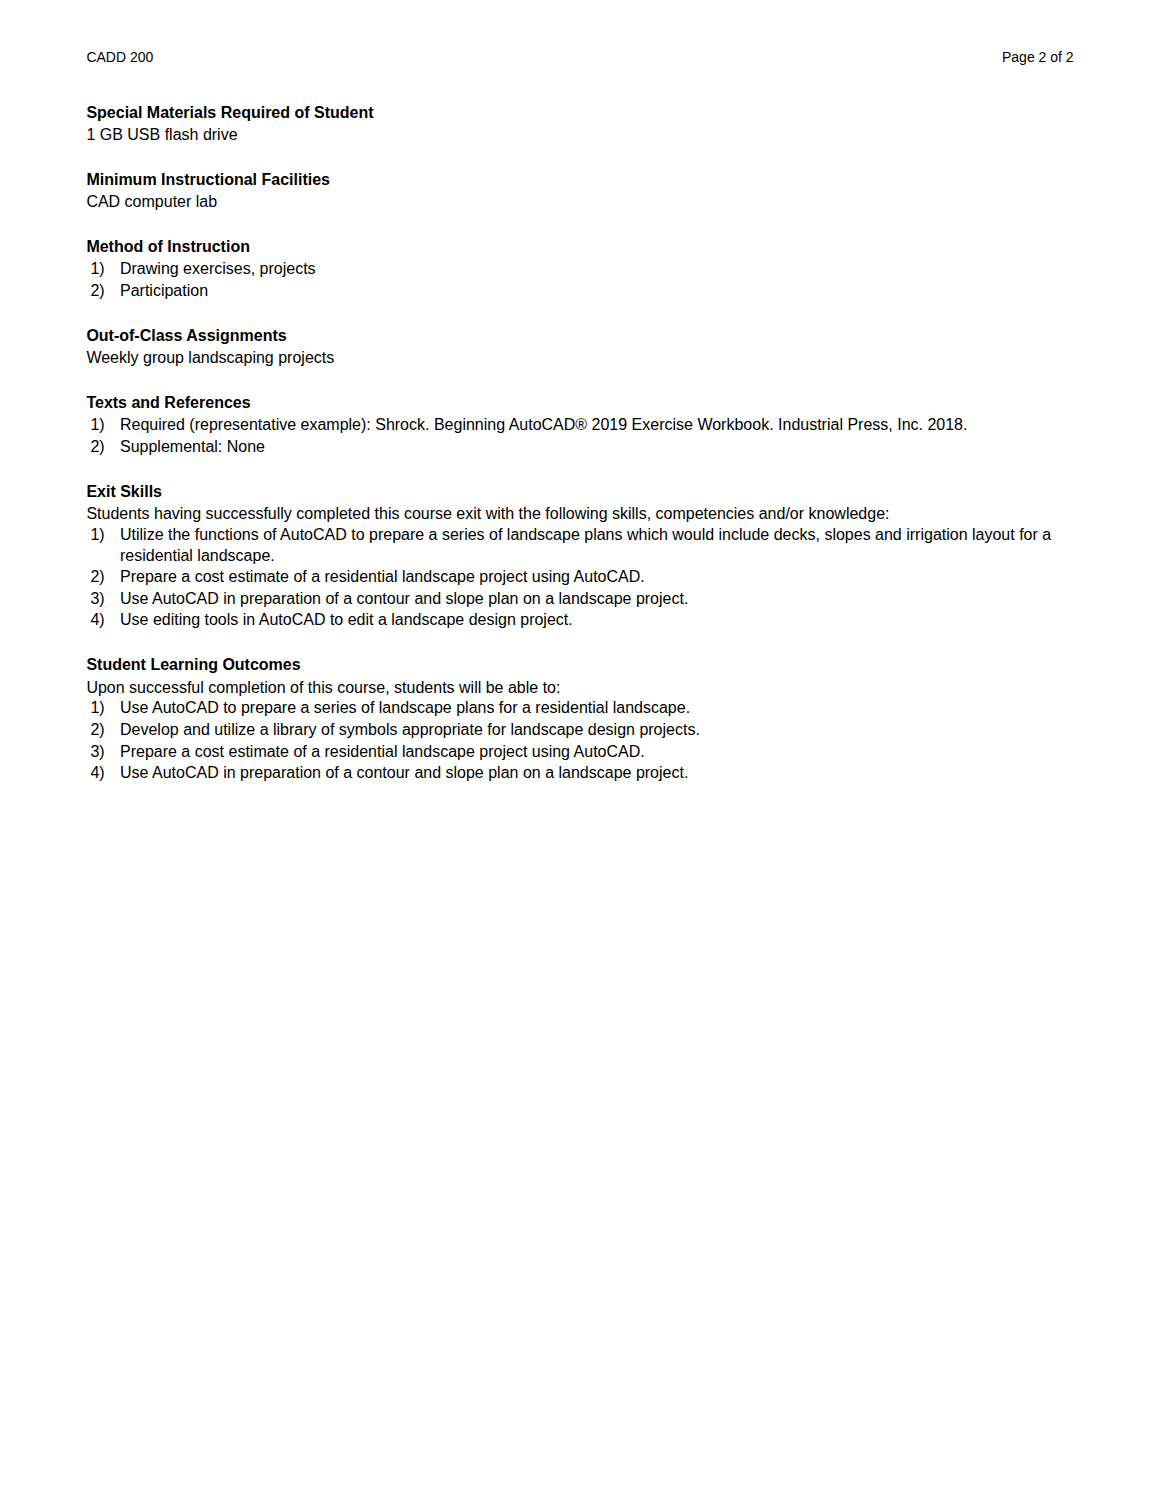CADD 200 Page 2 of 2
Special Materials Required of Student
1 GB USB flash drive
Minimum Instructional Facilities
CAD computer lab
Method of Instruction
Drawing exercises, projects
Participation
Out-of-Class Assignments
Weekly group landscaping projects
Texts and References
Required (representative example): Shrock. Beginning AutoCAD® 2019 Exercise Workbook. Industrial Press, Inc. 2018.
Supplemental: None
Exit Skills
Students having successfully completed this course exit with the following skills, competencies and/or knowledge:
Utilize the functions of AutoCAD to prepare a series of landscape plans which would include decks, slopes and irrigation layout for a residential landscape.
Prepare a cost estimate of a residential landscape project using AutoCAD.
Use AutoCAD in preparation of a contour and slope plan on a landscape project.
Use editing tools in AutoCAD to edit a landscape design project.
Student Learning Outcomes
Upon successful completion of this course, students will be able to:
Use AutoCAD to prepare a series of landscape plans for a residential landscape.
Develop and utilize a library of symbols appropriate for landscape design projects.
Prepare a cost estimate of a residential landscape project using AutoCAD.
Use AutoCAD in preparation of a contour and slope plan on a landscape project.